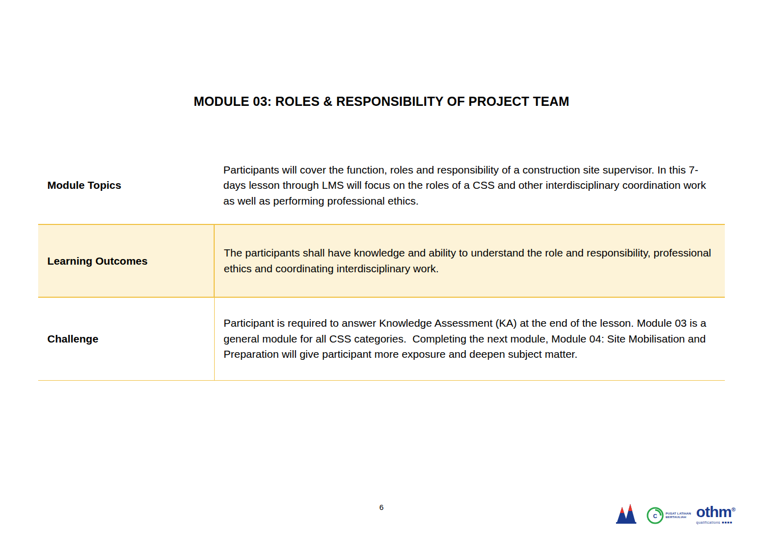MODULE 03: ROLES & RESPONSIBILITY OF PROJECT TEAM
| Module Topics | Participants will cover the function, roles and responsibility of a construction site supervisor. In this 7-days lesson through LMS will focus on the roles of a CSS and other interdisciplinary coordination work as well as performing professional ethics. |
| Learning Outcomes | The participants shall have knowledge and ability to understand the role and responsibility, professional ethics and coordinating interdisciplinary work. |
| Challenge | Participant is required to answer Knowledge Assessment (KA) at the end of the lesson. Module 03 is a general module for all CSS categories. Completing the next module, Module 04: Site Mobilisation and Preparation will give participant more exposure and deepen subject matter. |
6
C
PUSAT LATIHAN
BERTAULIAH
othm®
qualifications■■■■